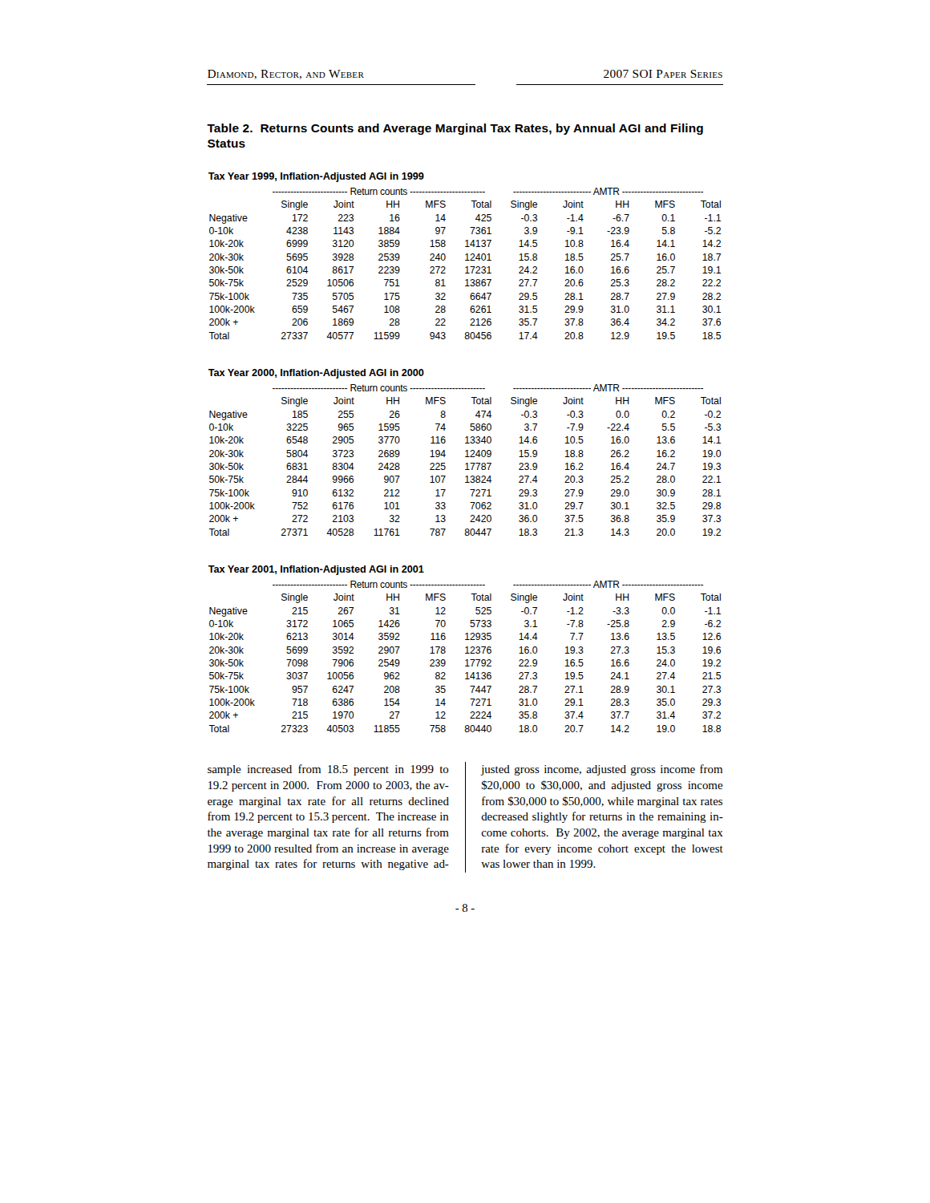Diamond, Rector, and Weber
2007 SOI Paper Series
Table 2. Returns Counts and Average Marginal Tax Rates, by Annual AGI and Filing Status
Tax Year 1999, Inflation-Adjusted AGI in 1999
| | ------------------------- Return counts ------------------------- | -------------------------- AMTR --------------------------- |
| | Single | Joint | HH | MFS | Total | Single | Joint | HH | MFS | Total |
| Negative | 172 | 223 | 16 | 14 | 425 | -0.3 | -1.4 | -6.7 | 0.1 | -1.1 |
| 0-10k | 4238 | 1143 | 1884 | 97 | 7361 | 3.9 | -9.1 | -23.9 | 5.8 | -5.2 |
| 10k-20k | 6999 | 3120 | 3859 | 158 | 14137 | 14.5 | 10.8 | 16.4 | 14.1 | 14.2 |
| 20k-30k | 5695 | 3928 | 2539 | 240 | 12401 | 15.8 | 18.5 | 25.7 | 16.0 | 18.7 |
| 30k-50k | 6104 | 8617 | 2239 | 272 | 17231 | 24.2 | 16.0 | 16.6 | 25.7 | 19.1 |
| 50k-75k | 2529 | 10506 | 751 | 81 | 13867 | 27.7 | 20.6 | 25.3 | 28.2 | 22.2 |
| 75k-100k | 735 | 5705 | 175 | 32 | 6647 | 29.5 | 28.1 | 28.7 | 27.9 | 28.2 |
| 100k-200k | 659 | 5467 | 108 | 28 | 6261 | 31.5 | 29.9 | 31.0 | 31.1 | 30.1 |
| 200k + | 206 | 1869 | 28 | 22 | 2126 | 35.7 | 37.8 | 36.4 | 34.2 | 37.6 |
| Total | 27337 | 40577 | 11599 | 943 | 80456 | 17.4 | 20.8 | 12.9 | 19.5 | 18.5 |
Tax Year 2000, Inflation-Adjusted AGI in 2000
| | ------------------------- Return counts ------------------------- | -------------------------- AMTR --------------------------- |
| | Single | Joint | HH | MFS | Total | Single | Joint | HH | MFS | Total |
| Negative | 185 | 255 | 26 | 8 | 474 | -0.3 | -0.3 | 0.0 | 0.2 | -0.2 |
| 0-10k | 3225 | 965 | 1595 | 74 | 5860 | 3.7 | -7.9 | -22.4 | 5.5 | -5.3 |
| 10k-20k | 6548 | 2905 | 3770 | 116 | 13340 | 14.6 | 10.5 | 16.0 | 13.6 | 14.1 |
| 20k-30k | 5804 | 3723 | 2689 | 194 | 12409 | 15.9 | 18.8 | 26.2 | 16.2 | 19.0 |
| 30k-50k | 6831 | 8304 | 2428 | 225 | 17787 | 23.9 | 16.2 | 16.4 | 24.7 | 19.3 |
| 50k-75k | 2844 | 9966 | 907 | 107 | 13824 | 27.4 | 20.3 | 25.2 | 28.0 | 22.1 |
| 75k-100k | 910 | 6132 | 212 | 17 | 7271 | 29.3 | 27.9 | 29.0 | 30.9 | 28.1 |
| 100k-200k | 752 | 6176 | 101 | 33 | 7062 | 31.0 | 29.7 | 30.1 | 32.5 | 29.8 |
| 200k + | 272 | 2103 | 32 | 13 | 2420 | 36.0 | 37.5 | 36.8 | 35.9 | 37.3 |
| Total | 27371 | 40528 | 11761 | 787 | 80447 | 18.3 | 21.3 | 14.3 | 20.0 | 19.2 |
Tax Year 2001, Inflation-Adjusted AGI in 2001
| | ------------------------- Return counts ------------------------- | -------------------------- AMTR --------------------------- |
| | Single | Joint | HH | MFS | Total | Single | Joint | HH | MFS | Total |
| Negative | 215 | 267 | 31 | 12 | 525 | -0.7 | -1.2 | -3.3 | 0.0 | -1.1 |
| 0-10k | 3172 | 1065 | 1426 | 70 | 5733 | 3.1 | -7.8 | -25.8 | 2.9 | -6.2 |
| 10k-20k | 6213 | 3014 | 3592 | 116 | 12935 | 14.4 | 7.7 | 13.6 | 13.5 | 12.6 |
| 20k-30k | 5699 | 3592 | 2907 | 178 | 12376 | 16.0 | 19.3 | 27.3 | 15.3 | 19.6 |
| 30k-50k | 7098 | 7906 | 2549 | 239 | 17792 | 22.9 | 16.5 | 16.6 | 24.0 | 19.2 |
| 50k-75k | 3037 | 10056 | 962 | 82 | 14136 | 27.3 | 19.5 | 24.1 | 27.4 | 21.5 |
| 75k-100k | 957 | 6247 | 208 | 35 | 7447 | 28.7 | 27.1 | 28.9 | 30.1 | 27.3 |
| 100k-200k | 718 | 6386 | 154 | 14 | 7271 | 31.0 | 29.1 | 28.3 | 35.0 | 29.3 |
| 200k + | 215 | 1970 | 27 | 12 | 2224 | 35.8 | 37.4 | 37.7 | 31.4 | 37.2 |
| Total | 27323 | 40503 | 11855 | 758 | 80440 | 18.0 | 20.7 | 14.2 | 19.0 | 18.8 |
sample increased from 18.5 percent in 1999 to 19.2 percent in 2000. From 2000 to 2003, the average marginal tax rate for all returns declined from 19.2 percent to 15.3 percent. The increase in the average marginal tax rate for all returns from 1999 to 2000 resulted from an increase in average marginal tax rates for returns with negative adjusted gross income, adjusted gross income from $20,000 to $30,000, and adjusted gross income from $30,000 to $50,000, while marginal tax rates decreased slightly for returns in the remaining income cohorts. By 2002, the average marginal tax rate for every income cohort except the lowest was lower than in 1999.
- 8 -